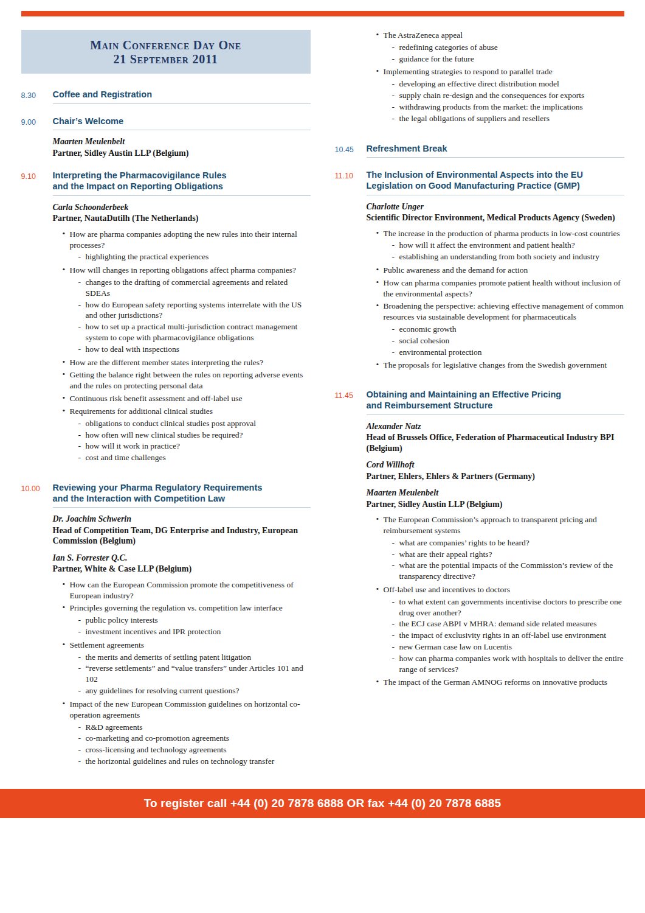Main Conference Day One
21 September 2011
8.30
Coffee and Registration
9.00
Chair’s Welcome
Maarten Meulenbelt
Partner, Sidley Austin LLP (Belgium)
9.10
Interpreting the Pharmacovigilance Rules
and the Impact on Reporting Obligations
Carla Schoonderbeek
Partner, NautaDutilh (The Netherlands)
How are pharma companies adopting the new rules into their internal processes?
highlighting the practical experiences
How will changes in reporting obligations affect pharma companies?
changes to the drafting of commercial agreements and related SDEAs
how do European safety reporting systems interrelate with the US and other jurisdictions?
how to set up a practical multi-jurisdiction contract management system to cope with pharmacovigilance obligations
how to deal with inspections
How are the different member states interpreting the rules?
Getting the balance right between the rules on reporting adverse events and the rules on protecting personal data
Continuous risk benefit assessment and off-label use
Requirements for additional clinical studies
obligations to conduct clinical studies post approval
how often will new clinical studies be required?
how will it work in practice?
cost and time challenges
10.00
Reviewing your Pharma Regulatory Requirements
and the Interaction with Competition Law
Dr. Joachim Schwerin
Head of Competition Team, DG Enterprise and Industry, European Commission (Belgium)
Ian S. Forrester Q.C.
Partner, White & Case LLP (Belgium)
How can the European Commission promote the competitiveness of European industry?
Principles governing the regulation vs. competition law interface
public policy interests
investment incentives and IPR protection
Settlement agreements
the merits and demerits of settling patent litigation
“reverse settlements” and “value transfers” under Articles 101 and 102
any guidelines for resolving current questions?
Impact of the new European Commission guidelines on horizontal co-operation agreements
R&D agreements
co-marketing and co-promotion agreements
cross-licensing and technology agreements
the horizontal guidelines and rules on technology transfer
The AstraZeneca appeal
redefining categories of abuse
guidance for the future
Implementing strategies to respond to parallel trade
developing an effective direct distribution model
supply chain re-design and the consequences for exports
withdrawing products from the market: the implications
the legal obligations of suppliers and resellers
10.45
Refreshment Break
11.10
The Inclusion of Environmental Aspects into the EU
Legislation on Good Manufacturing Practice (GMP)
Charlotte Unger
Scientific Director Environment, Medical Products Agency (Sweden)
The increase in the production of pharma products in low-cost countries
how will it affect the environment and patient health?
establishing an understanding from both society and industry
Public awareness and the demand for action
How can pharma companies promote patient health without inclusion of the environmental aspects?
Broadening the perspective: achieving effective management of common resources via sustainable development for pharmaceuticals
economic growth
social cohesion
environmental protection
The proposals for legislative changes from the Swedish government
11.45
Obtaining and Maintaining an Effective Pricing
and Reimbursement Structure
Alexander Natz
Head of Brussels Office, Federation of Pharmaceutical Industry BPI (Belgium)
Cord Willhoft
Partner, Ehlers, Ehlers & Partners (Germany)
Maarten Meulenbelt
Partner, Sidley Austin LLP (Belgium)
The European Commission’s approach to transparent pricing and reimbursement systems
what are companies’ rights to be heard?
what are their appeal rights?
what are the potential impacts of the Commission’s review of the transparency directive?
Off-label use and incentives to doctors
to what extent can governments incentivise doctors to prescribe one drug over another?
the ECJ case ABPI v MHRA: demand side related measures
the impact of exclusivity rights in an off-label use environment
new German case law on Lucentis
how can pharma companies work with hospitals to deliver the entire range of services?
The impact of the German AMNOG reforms on innovative products
To register call +44 (0) 20 7878 6888 OR fax +44 (0) 20 7878 6885